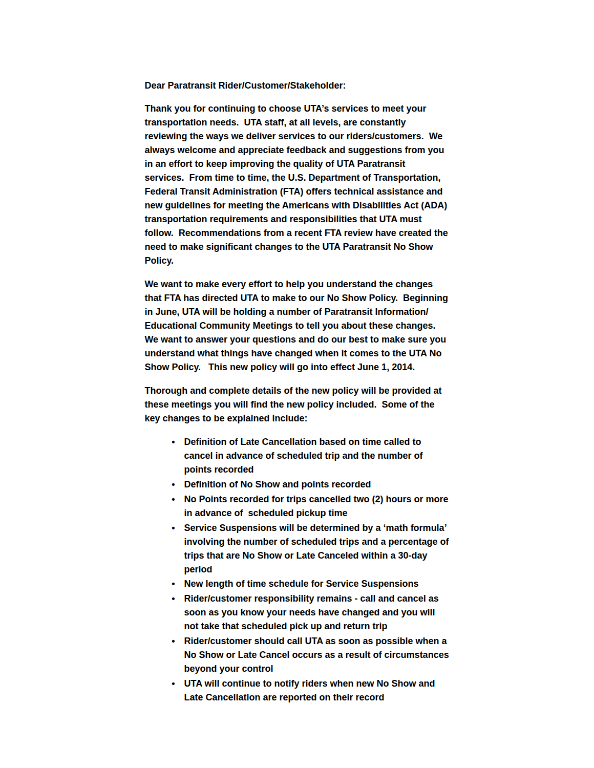Dear Paratransit Rider/Customer/Stakeholder:
Thank you for continuing to choose UTA’s services to meet your transportation needs. UTA staff, at all levels, are constantly reviewing the ways we deliver services to our riders/customers. We always welcome and appreciate feedback and suggestions from you in an effort to keep improving the quality of UTA Paratransit services. From time to time, the U.S. Department of Transportation, Federal Transit Administration (FTA) offers technical assistance and new guidelines for meeting the Americans with Disabilities Act (ADA) transportation requirements and responsibilities that UTA must follow. Recommendations from a recent FTA review have created the need to make significant changes to the UTA Paratransit No Show Policy.
We want to make every effort to help you understand the changes that FTA has directed UTA to make to our No Show Policy. Beginning in June, UTA will be holding a number of Paratransit Information/ Educational Community Meetings to tell you about these changes. We want to answer your questions and do our best to make sure you understand what things have changed when it comes to the UTA No Show Policy. This new policy will go into effect June 1, 2014.
Thorough and complete details of the new policy will be provided at these meetings you will find the new policy included. Some of the key changes to be explained include:
Definition of Late Cancellation based on time called to cancel in advance of scheduled trip and the number of points recorded
Definition of No Show and points recorded
No Points recorded for trips cancelled two (2) hours or more in advance of scheduled pickup time
Service Suspensions will be determined by a ‘math formula’ involving the number of scheduled trips and a percentage of trips that are No Show or Late Canceled within a 30-day period
New length of time schedule for Service Suspensions
Rider/customer responsibility remains - call and cancel as soon as you know your needs have changed and you will not take that scheduled pick up and return trip
Rider/customer should call UTA as soon as possible when a No Show or Late Cancel occurs as a result of circumstances beyond your control
UTA will continue to notify riders when new No Show and Late Cancellation are reported on their record